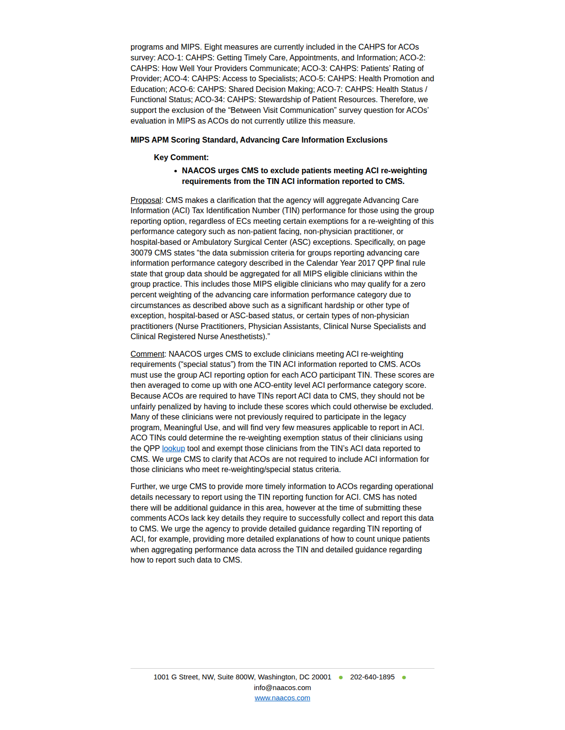programs and MIPS. Eight measures are currently included in the CAHPS for ACOs survey: ACO-1: CAHPS: Getting Timely Care, Appointments, and Information; ACO-2: CAHPS: How Well Your Providers Communicate; ACO-3: CAHPS: Patients’ Rating of Provider; ACO-4: CAHPS: Access to Specialists; ACO-5: CAHPS: Health Promotion and Education; ACO-6: CAHPS: Shared Decision Making; ACO-7: CAHPS: Health Status / Functional Status; ACO-34: CAHPS: Stewardship of Patient Resources. Therefore, we support the exclusion of the “Between Visit Communication” survey question for ACOs’ evaluation in MIPS as ACOs do not currently utilize this measure.
MIPS APM Scoring Standard, Advancing Care Information Exclusions
Key Comment:
NAACOS urges CMS to exclude patients meeting ACI re-weighting requirements from the TIN ACI information reported to CMS.
Proposal: CMS makes a clarification that the agency will aggregate Advancing Care Information (ACI) Tax Identification Number (TIN) performance for those using the group reporting option, regardless of ECs meeting certain exemptions for a re-weighting of this performance category such as non-patient facing, non-physician practitioner, or hospital-based or Ambulatory Surgical Center (ASC) exceptions. Specifically, on page 30079 CMS states “the data submission criteria for groups reporting advancing care information performance category described in the Calendar Year 2017 QPP final rule state that group data should be aggregated for all MIPS eligible clinicians within the group practice. This includes those MIPS eligible clinicians who may qualify for a zero percent weighting of the advancing care information performance category due to circumstances as described above such as a significant hardship or other type of exception, hospital-based or ASC-based status, or certain types of non-physician practitioners (Nurse Practitioners, Physician Assistants, Clinical Nurse Specialists and Clinical Registered Nurse Anesthetists).”
Comment: NAACOS urges CMS to exclude clinicians meeting ACI re-weighting requirements (“special status”) from the TIN ACI information reported to CMS. ACOs must use the group ACI reporting option for each ACO participant TIN. These scores are then averaged to come up with one ACO-entity level ACI performance category score. Because ACOs are required to have TINs report ACI data to CMS, they should not be unfairly penalized by having to include these scores which could otherwise be excluded. Many of these clinicians were not previously required to participate in the legacy program, Meaningful Use, and will find very few measures applicable to report in ACI. ACO TINs could determine the re-weighting exemption status of their clinicians using the QPP lookup tool and exempt those clinicians from the TIN’s ACI data reported to CMS. We urge CMS to clarify that ACOs are not required to include ACI information for those clinicians who meet re-weighting/special status criteria.
Further, we urge CMS to provide more timely information to ACOs regarding operational details necessary to report using the TIN reporting function for ACI. CMS has noted there will be additional guidance in this area, however at the time of submitting these comments ACOs lack key details they require to successfully collect and report this data to CMS. We urge the agency to provide detailed guidance regarding TIN reporting of ACI, for example, providing more detailed explanations of how to count unique patients when aggregating performance data across the TIN and detailed guidance regarding how to report such data to CMS.
1001 G Street, NW, Suite 800W, Washington, DC 20001 ● 202-640-1895 ● info@naacos.com www.naacos.com